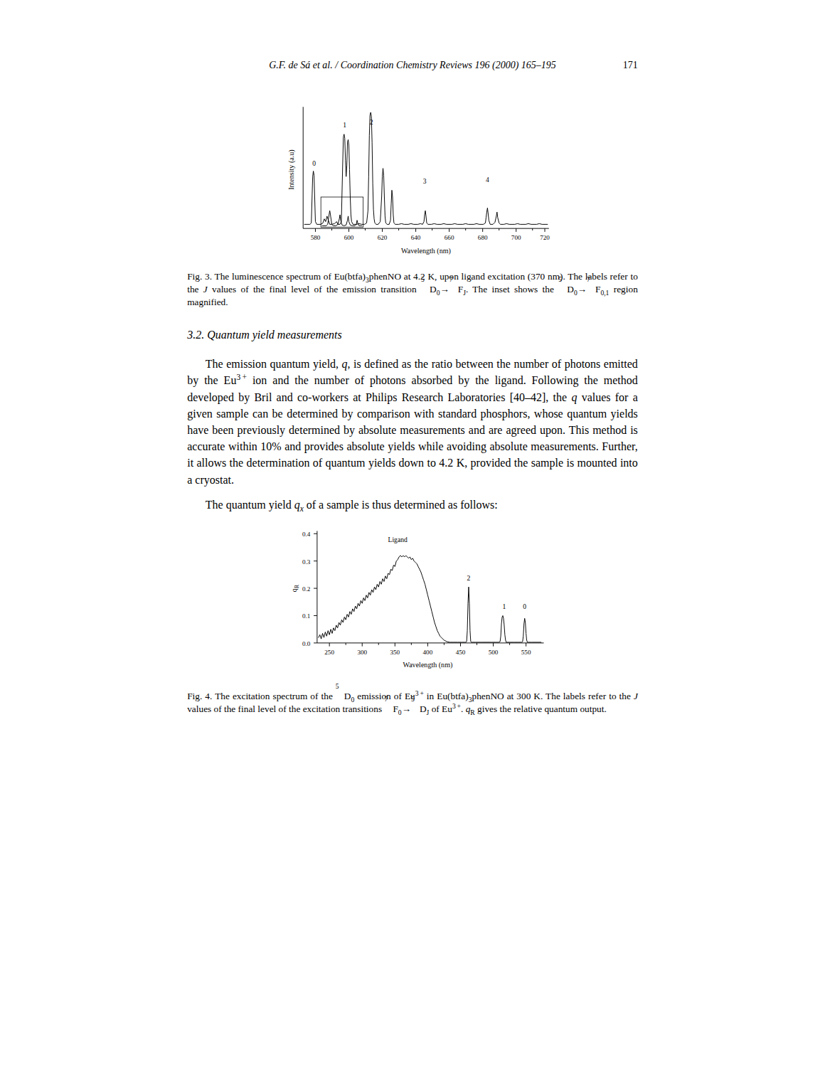G.F. de Sá et al. / Coordination Chemistry Reviews 196 (2000) 165–195 171
580 600 620 640 660 680 700 720 Wavelength (nm) Intensity (a.u) 0 1 2 3 4
Fig. 3. The luminescence spectrum of Eu(btfa)3phenNO at 4.2 K, upon ligand excitation (370 nm). The labels refer to the J values of the final level of the emission transition 55 D0→77 FJ. The inset shows the 55 D0→77 F0,1 region magnified.
3.2. Quantum yield measurements
The emission quantum yield, q, is defined as the ratio between the number of photons emitted by the Eu3 + ion and the number of photons absorbed by the ligand. Following the method developed by Bril and co-workers at Philips Research Laboratories [40–42], the q values for a given sample can be determined by comparison with standard phosphors, whose quantum yields have been previously determined by absolute measurements and are agreed upon. This method is accurate within 10% and provides absolute yields while avoiding absolute measurements. Further, it allows the determination of quantum yields down to 4.2 K, provided the sample is mounted into a cryostat.
The quantum yield qx of a sample is thus determined as follows:
0.4 0.3 0.2 0.1 0.0 qR 250 300 350 400 450 500 550 Wavelength (nm) Ligand 2 1 0
Fig. 4. The excitation spectrum of the 55 D0 emission of Eu3 + in Eu(btfa)3phenNO at 300 K. The labels refer to the J values of the final level of the excitation transitions 77 F0→55 DJ of Eu3 +. qR gives the relative quantum output.